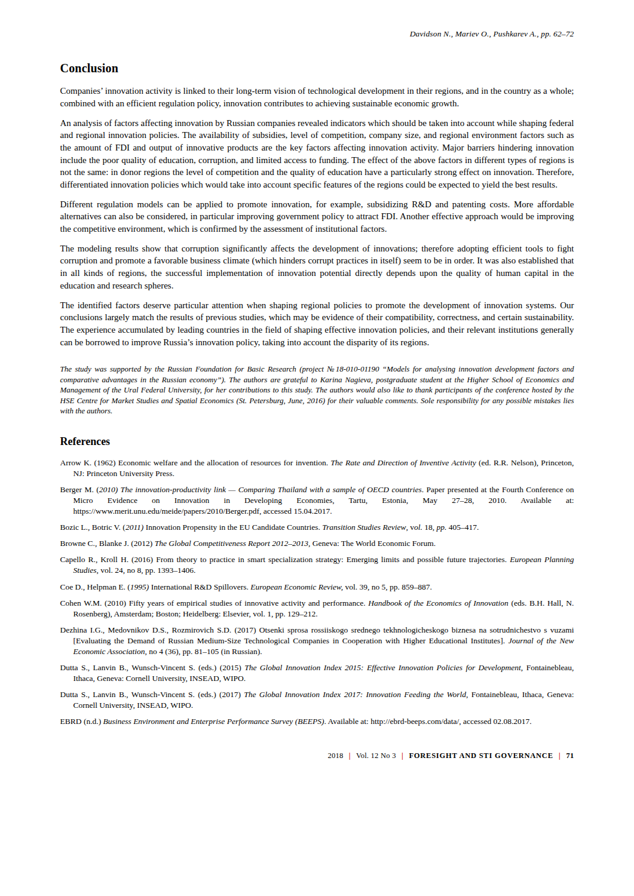Davidson N., Mariev O., Pushkarev A., pp. 62–72
Conclusion
Companies’ innovation activity is linked to their long-term vision of technological development in their regions, and in the country as a whole; combined with an efficient regulation policy, innovation contributes to achieving sustainable economic growth.
An analysis of factors affecting innovation by Russian companies revealed indicators which should be taken into account while shaping federal and regional innovation policies. The availability of subsidies, level of competition, company size, and regional environment factors such as the amount of FDI and output of innovative products are the key factors affecting innovation activity. Major barriers hindering innovation include the poor quality of education, corruption, and limited access to funding. The effect of the above factors in different types of regions is not the same: in donor regions the level of competition and the quality of education have a particularly strong effect on innovation. Therefore, differentiated innovation policies which would take into account specific features of the regions could be expected to yield the best results.
Different regulation models can be applied to promote innovation, for example, subsidizing R&D and patenting costs. More affordable alternatives can also be considered, in particular improving government policy to attract FDI. Another effective approach would be improving the competitive environment, which is confirmed by the assessment of institutional factors.
The modeling results show that corruption significantly affects the development of innovations; therefore adopting efficient tools to fight corruption and promote a favorable business climate (which hinders corrupt practices in itself) seem to be in order. It was also established that in all kinds of regions, the successful implementation of innovation potential directly depends upon the quality of human capital in the education and research spheres.
The identified factors deserve particular attention when shaping regional policies to promote the development of innovation systems. Our conclusions largely match the results of previous studies, which may be evidence of their compatibility, correctness, and certain sustainability. The experience accumulated by leading countries in the field of shaping effective innovation policies, and their relevant institutions generally can be borrowed to improve Russia’s innovation policy, taking into account the disparity of its regions.
The study was supported by the Russian Foundation for Basic Research (project №18-010-01190 “Models for analysing innovation development factors and comparative advantages in the Russian economy”). The authors are grateful to Karina Nagieva, postgraduate student at the Higher School of Economics and Management of the Ural Federal University, for her contributions to this study. The authors would also like to thank participants of the conference hosted by the HSE Centre for Market Studies and Spatial Economics (St. Petersburg, June, 2016) for their valuable comments. Sole responsibility for any possible mistakes lies with the authors.
References
Arrow K. (1962) Economic welfare and the allocation of resources for invention. The Rate and Direction of Inventive Activity (ed. R.R. Nelson), Princeton, NJ: Princeton University Press.
Berger M. (2010) The innovation-productivity link — Comparing Thailand with a sample of OECD countries. Paper presented at the Fourth Conference on Micro Evidence on Innovation in Developing Economies, Tartu, Estonia, May 27–28, 2010. Available at: https://www.merit.unu.edu/meide/papers/2010/Berger.pdf, accessed 15.04.2017.
Bozic L., Botric V. (2011) Innovation Propensity in the EU Candidate Countries. Transition Studies Review, vol. 18, pp. 405–417.
Browne C., Blanke J. (2012) The Global Competitiveness Report 2012–2013, Geneva: The World Economic Forum.
Capello R., Kroll H. (2016) From theory to practice in smart specialization strategy: Emerging limits and possible future trajectories. European Planning Studies, vol. 24, no 8, pp. 1393–1406.
Coe D., Helpman E. (1995) International R&D Spillovers. European Economic Review, vol. 39, no 5, pp. 859–887.
Cohen W.M. (2010) Fifty years of empirical studies of innovative activity and performance. Handbook of the Economics of Innovation (eds. B.H. Hall, N. Rosenberg), Amsterdam; Boston; Heidelberg: Elsevier, vol. 1, pp. 129–212.
Dezhina I.G., Medovnikov D.S., Rozmirovich S.D. (2017) Otsenki sprosa rossiiskogo srednego tekhnologicheskogo biznesa na sotrudnichestvo s vuzami [Evaluating the Demand of Russian Medium-Size Technological Companies in Cooperation with Higher Educational Institutes]. Journal of the New Economic Association, no 4 (36), pp. 81–105 (in Russian).
Dutta S., Lanvin B., Wunsch-Vincent S. (eds.) (2015) The Global Innovation Index 2015: Effective Innovation Policies for Development, Fontainebleau, Ithaca, Geneva: Cornell University, INSEAD, WIPO.
Dutta S., Lanvin B., Wunsch-Vincent S. (eds.) (2017) The Global Innovation Index 2017: Innovation Feeding the World, Fontainebleau, Ithaca, Geneva: Cornell University, INSEAD, WIPO.
EBRD (n.d.) Business Environment and Enterprise Performance Survey (BEEPS). Available at: http://ebrd-beeps.com/data/, accessed 02.08.2017.
2018 | Vol. 12 No 3 | FORESIGHT AND STI GOVERNANCE | 71